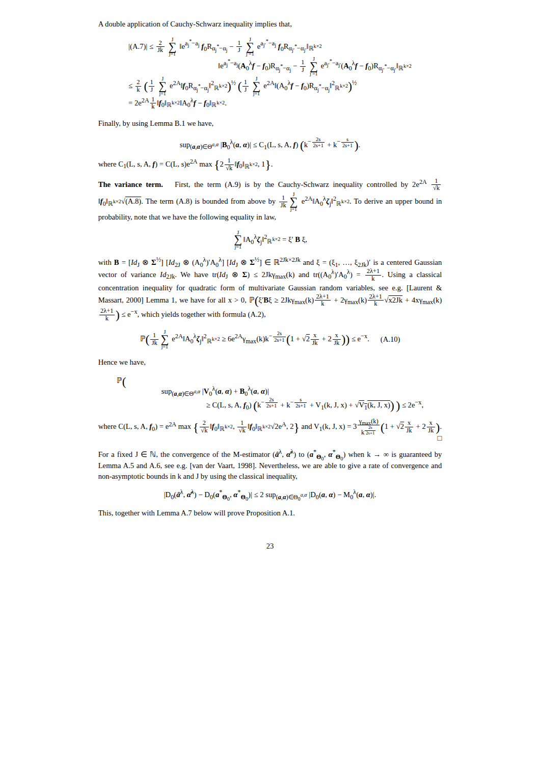A double application of Cauchy-Schwarz inequality implies that,
|(A.7)| ≤ 2 Jk J∑j=1 ‖eaj*−aj f0Rαj*−αj − 1 J J∑j′=1 eaj′*−aj f0Rαj′*−αj′‖ℝk×2 ‖eaj*−aj(A0λf − f0)Rαj*−αj − 1 J J∑j′=1 eaj′*−aj′(A0λf − f0)Rαj′*−αj′‖ℝk×2 ≤ 2 k (1 J J∑j=1 e2A‖f0Rαj*−αj‖2ℝk×2)½ (1 J J∑j=1 e2A‖(A0λf − f0)Rαj*−αj‖2ℝk×2)½ = 2e2A1 k‖f0‖ℝk×2‖A0λf − f0‖ℝk×2.
Finally, by using Lemma B.1 we have,
sup(a,α)∈Θa,α |B0λ(a, α)| ≤ C1(L, s, A, f) (k−2s 2s+1 + k−s 2s+1).
where C1(L, s, A, f) = C(L, s)e2A max {21√k‖f0‖ℝk×2, 1}.
The variance term. First, the term (A.9) is by the Cauchy-Schwarz inequality controlled by 2e2A 1√k ‖f0‖ℝk×2√(A.8). The term (A.8) is bounded from above by 1 Jk J∑j=1 e2A‖A0λζj‖2ℝk×2. To derive an upper bound in probability, note that we have the following equality in law,
J∑j=1‖A0λζj‖2ℝk×2 = ξ′ B ξ,
with B = [IdJ ⊗ Σ½] [Id2J ⊗ (A0λ)′A0λ] [IdJ ⊗ Σ½] ∈ ℝ2Jk×2Jk and ξ = (ξ1, …, ξ2Jk)′ is a centered Gaussian vector of variance Id2Jk. We have tr(IdJ ⊗ Σ) ≤ 2Jkγmax(k) and tr((A0λ)′A0λ) = 2λ+1 k. Using a classical concentration inequality for quadratic form of multivariate Gaussian random variables, see e.g. [Laurent & Massart, 2000] Lemma 1, we have for all x > 0, ℙ(ξ′Bξ ≥ 2Jkγmax(k)2λ+1 k + 2γmax(k)2λ+1 k√x2Jk + 4xγmax(k)2λ+1 k) ≤ e−x, which yields together with formula (A.2),
ℙ(1 Jk J∑j=1 e2A‖A0λζj‖2ℝk×2 ≥ 6e2Aγmax(k)k−2s 2s+1(1 + √2xJk + 2xJk)) ≤ e−x. (A.10)
Hence we have,
ℙ( sup(a,α)∈Θa,α |V0λ(a, α) + B0λ(a, α)| ≥ C(L, s, A, f0) (k−2s 2s+1 + k−s 2s+1 + V1(k, J, x) + √V1(k, J, x)) ) ≤ 2e−x,
where C(L, s, A, f0) = e2A max {2√k‖f0‖ℝk×2, 1√k‖f0‖ℝk×2√2eA, 2} and V1(k, J, x) = 3γmax(k) k2s 2s+1(1 + √2xJk + 2xJk).
□
For a fixed J ∈ ℕ, the convergence of the M-estimator (âλ, α̂λ) to (a*Θ0, α*Θ0) when k → ∞ is guaranteed by Lemma A.5 and A.6, see e.g. [van der Vaart, 1998]. Nevertheless, we are able to give a rate of convergence and non-asymptotic bounds in k and J by using the classical inequality,
|D0(âλ, α̂λ) − D0(a*Θ0, α*Θ0)| ≤ 2 sup(a,α)∈Θ0a,α |D0(a, α) − M0λ(a, α)|.
This, together with Lemma A.7 below will prove Proposition A.1.
23